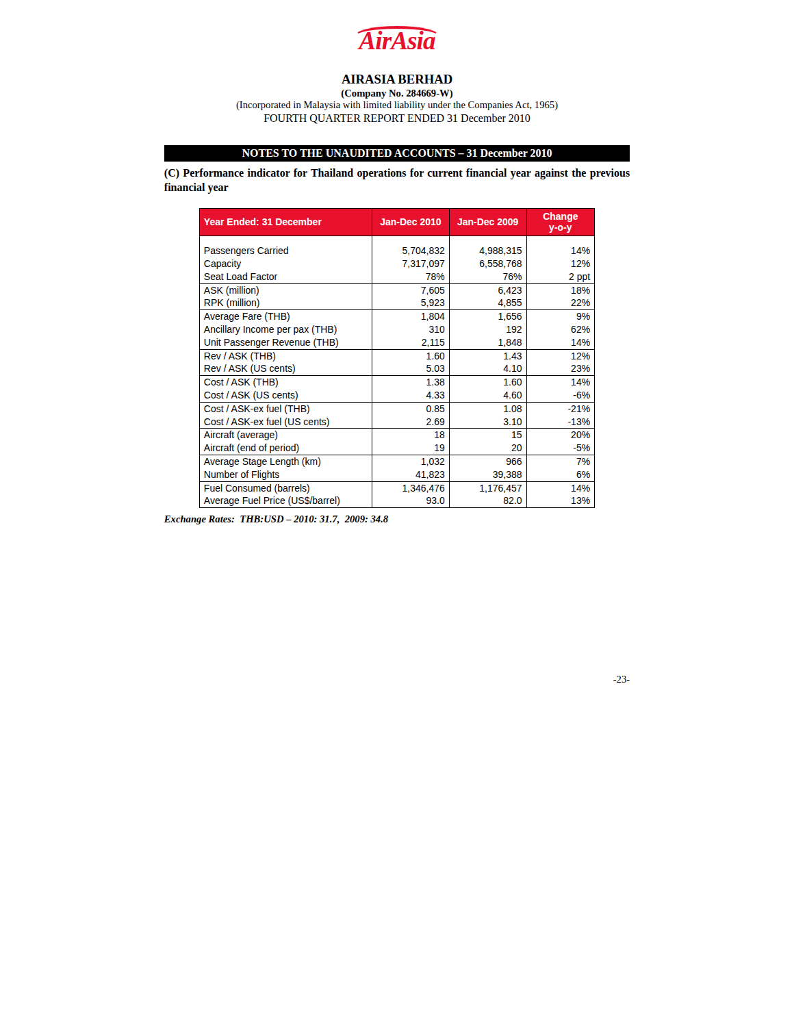AirAsia
AIRASIA BERHAD
(Company No. 284669-W)
(Incorporated in Malaysia with limited liability under the Companies Act, 1965)
FOURTH QUARTER REPORT ENDED 31 December 2010
NOTES TO THE UNAUDITED ACCOUNTS – 31 December 2010
(C) Performance indicator for Thailand operations for current financial year against the previous financial year
| Year Ended: 31 December | Jan-Dec 2010 | Jan-Dec 2009 | Change y-o-y |
| --- | --- | --- | --- |
| Passengers Carried | 5,704,832 | 4,988,315 | 14% |
| Capacity | 7,317,097 | 6,558,768 | 12% |
| Seat Load Factor | 78% | 76% | 2 ppt |
| ASK (million) | 7,605 | 6,423 | 18% |
| RPK (million) | 5,923 | 4,855 | 22% |
| Average Fare (THB) | 1,804 | 1,656 | 9% |
| Ancillary Income per pax (THB) | 310 | 192 | 62% |
| Unit Passenger Revenue (THB) | 2,115 | 1,848 | 14% |
| Rev / ASK (THB) | 1.60 | 1.43 | 12% |
| Rev / ASK (US cents) | 5.03 | 4.10 | 23% |
| Cost / ASK (THB) | 1.38 | 1.60 | 14% |
| Cost / ASK (US cents) | 4.33 | 4.60 | -6% |
| Cost / ASK-ex fuel (THB) | 0.85 | 1.08 | -21% |
| Cost / ASK-ex fuel (US cents) | 2.69 | 3.10 | -13% |
| Aircraft (average) | 18 | 15 | 20% |
| Aircraft (end of period) | 19 | 20 | -5% |
| Average Stage Length (km) | 1,032 | 966 | 7% |
| Number of Flights | 41,823 | 39,388 | 6% |
| Fuel Consumed (barrels) | 1,346,476 | 1,176,457 | 14% |
| Average Fuel Price (US$/barrel) | 93.0 | 82.0 | 13% |
Exchange Rates: THB:USD – 2010: 31.7, 2009: 34.8
-23-